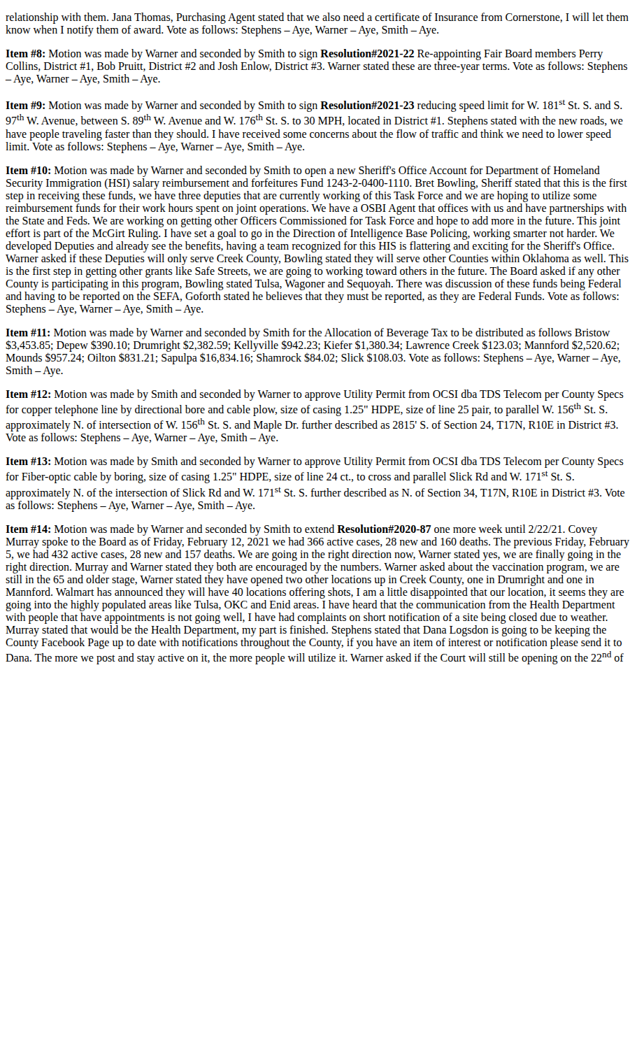relationship with them. Jana Thomas, Purchasing Agent stated that we also need a certificate of Insurance from Cornerstone, I will let them know when I notify them of award. Vote as follows: Stephens – Aye, Warner – Aye, Smith – Aye.
Item #8: Motion was made by Warner and seconded by Smith to sign Resolution#2021-22 Re-appointing Fair Board members Perry Collins, District #1, Bob Pruitt, District #2 and Josh Enlow, District #3. Warner stated these are three-year terms. Vote as follows: Stephens – Aye, Warner – Aye, Smith – Aye.
Item #9: Motion was made by Warner and seconded by Smith to sign Resolution#2021-23 reducing speed limit for W. 181st St. S. and S. 97th W. Avenue, between S. 89th W. Avenue and W. 176th St. S. to 30 MPH, located in District #1. Stephens stated with the new roads, we have people traveling faster than they should. I have received some concerns about the flow of traffic and think we need to lower speed limit. Vote as follows: Stephens – Aye, Warner – Aye, Smith – Aye.
Item #10: Motion was made by Warner and seconded by Smith to open a new Sheriff's Office Account for Department of Homeland Security Immigration (HSI) salary reimbursement and forfeitures Fund 1243-2-0400-1110. Bret Bowling, Sheriff stated that this is the first step in receiving these funds, we have three deputies that are currently working of this Task Force and we are hoping to utilize some reimbursement funds for their work hours spent on joint operations. We have a OSBI Agent that offices with us and have partnerships with the State and Feds. We are working on getting other Officers Commissioned for Task Force and hope to add more in the future. This joint effort is part of the McGirt Ruling. I have set a goal to go in the Direction of Intelligence Base Policing, working smarter not harder. We developed Deputies and already see the benefits, having a team recognized for this HIS is flattering and exciting for the Sheriff's Office. Warner asked if these Deputies will only serve Creek County, Bowling stated they will serve other Counties within Oklahoma as well. This is the first step in getting other grants like Safe Streets, we are going to working toward others in the future. The Board asked if any other County is participating in this program, Bowling stated Tulsa, Wagoner and Sequoyah. There was discussion of these funds being Federal and having to be reported on the SEFA, Goforth stated he believes that they must be reported, as they are Federal Funds. Vote as follows: Stephens – Aye, Warner – Aye, Smith – Aye.
Item #11: Motion was made by Warner and seconded by Smith for the Allocation of Beverage Tax to be distributed as follows Bristow $3,453.85; Depew $390.10; Drumright $2,382.59; Kellyville $942.23; Kiefer $1,380.34; Lawrence Creek $123.03; Mannford $2,520.62; Mounds $957.24; Oilton $831.21; Sapulpa $16,834.16; Shamrock $84.02; Slick $108.03. Vote as follows: Stephens – Aye, Warner – Aye, Smith – Aye.
Item #12: Motion was made by Smith and seconded by Warner to approve Utility Permit from OCSI dba TDS Telecom per County Specs for copper telephone line by directional bore and cable plow, size of casing 1.25" HDPE, size of line 25 pair, to parallel W. 156th St. S. approximately N. of intersection of W. 156th St. S. and Maple Dr. further described as 2815' S. of Section 24, T17N, R10E in District #3. Vote as follows: Stephens – Aye, Warner – Aye, Smith – Aye.
Item #13: Motion was made by Smith and seconded by Warner to approve Utility Permit from OCSI dba TDS Telecom per County Specs for Fiber-optic cable by boring, size of casing 1.25" HDPE, size of line 24 ct., to cross and parallel Slick Rd and W. 171st St. S. approximately N. of the intersection of Slick Rd and W. 171st St. S. further described as N. of Section 34, T17N, R10E in District #3. Vote as follows: Stephens – Aye, Warner – Aye, Smith – Aye.
Item #14: Motion was made by Warner and seconded by Smith to extend Resolution#2020-87 one more week until 2/22/21. Covey Murray spoke to the Board as of Friday, February 12, 2021 we had 366 active cases, 28 new and 160 deaths. The previous Friday, February 5, we had 432 active cases, 28 new and 157 deaths. We are going in the right direction now, Warner stated yes, we are finally going in the right direction. Murray and Warner stated they both are encouraged by the numbers. Warner asked about the vaccination program, we are still in the 65 and older stage, Warner stated they have opened two other locations up in Creek County, one in Drumright and one in Mannford. Walmart has announced they will have 40 locations offering shots, I am a little disappointed that our location, it seems they are going into the highly populated areas like Tulsa, OKC and Enid areas. I have heard that the communication from the Health Department with people that have appointments is not going well, I have had complaints on short notification of a site being closed due to weather. Murray stated that would be the Health Department, my part is finished. Stephens stated that Dana Logsdon is going to be keeping the County Facebook Page up to date with notifications throughout the County, if you have an item of interest or notification please send it to Dana. The more we post and stay active on it, the more people will utilize it. Warner asked if the Court will still be opening on the 22nd of